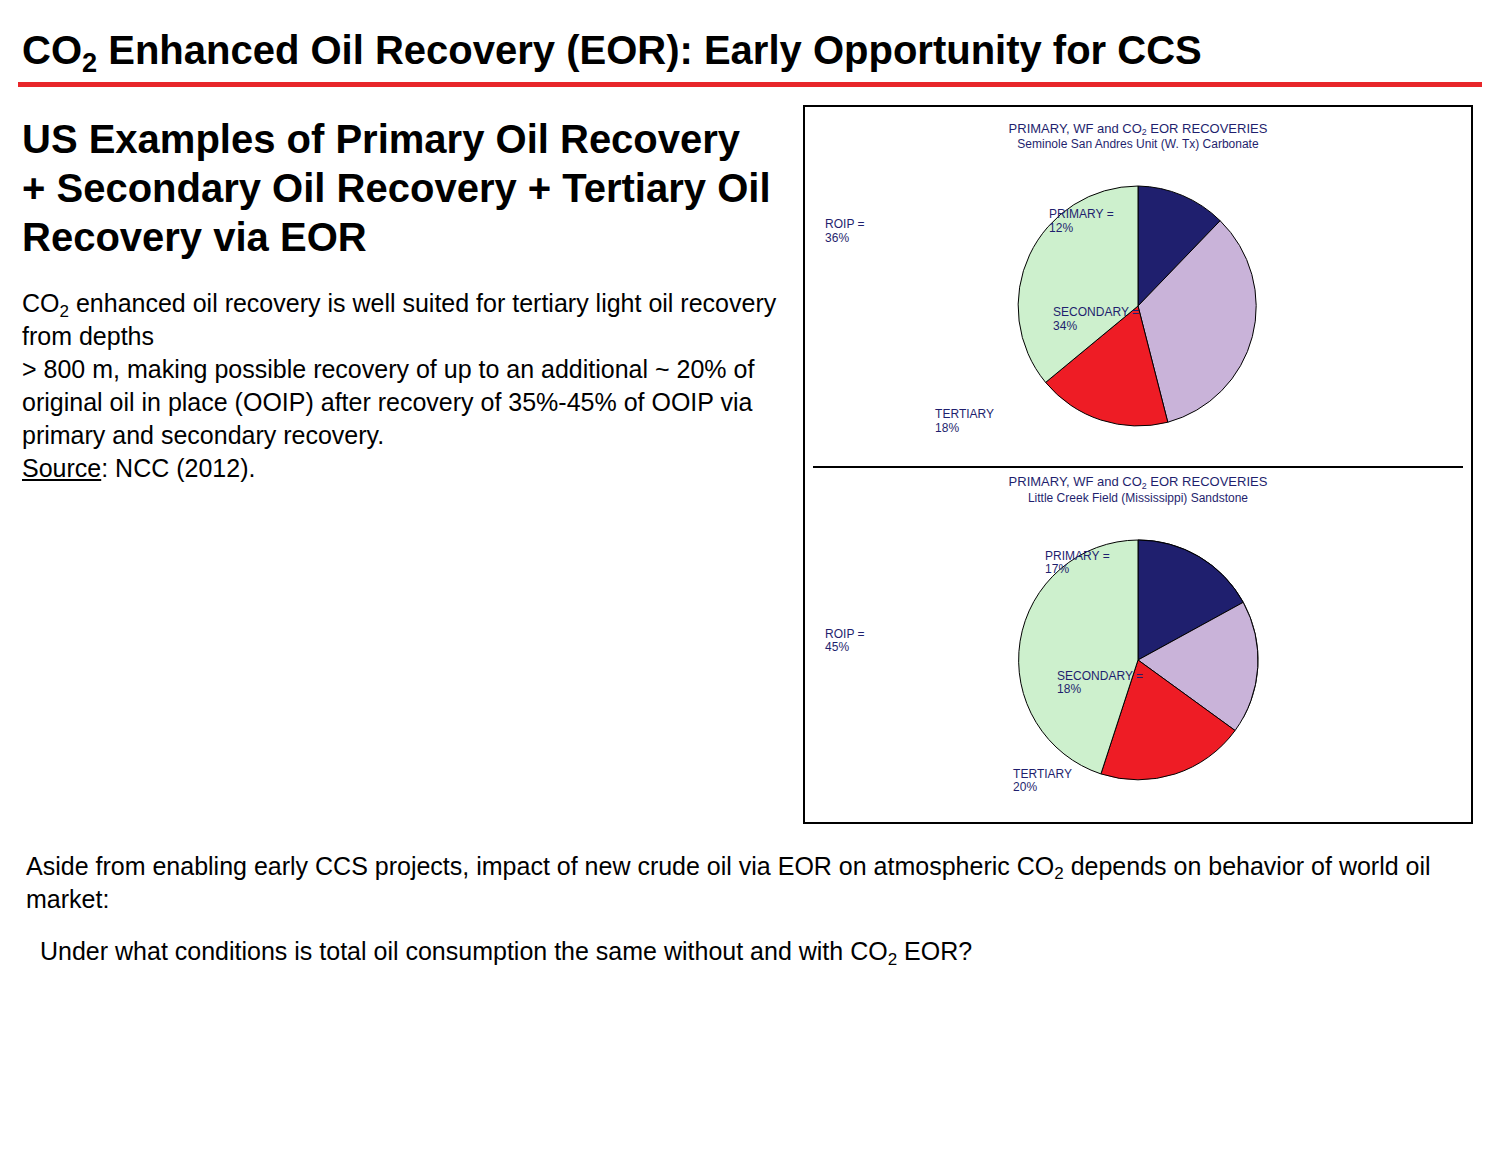CO2 Enhanced Oil Recovery (EOR): Early Opportunity for CCS
US Examples of Primary Oil Recovery + Secondary Oil Recovery + Tertiary Oil Recovery via EOR
CO2 enhanced oil recovery is well suited for tertiary light oil recovery from depths
> 800 m, making possible recovery of up to an additional ~ 20% of original oil in place (OOIP) after recovery of 35%-45% of OOIP via primary and secondary recovery.
Source: NCC (2012).
PRIMARY, WF and CO2 EOR RECOVERIES Seminole San Andres Unit (W. Tx) Carbonate
Pie: center 150,150 r 120. Start at 12 o'clock, clockwise. Primary 12% -> 43.2deg; Secondary 34% -> 122.4deg; Tertiary 18% -> 64.8deg; ROIP 36% -> 129.6deg PRIMARY =
12% SECONDARY =
34% TERTIARY
18% ROIP =
36%
PRIMARY, WF and CO2 EOR RECOVERIES Little Creek Field (Mississippi) Sandstone
PRIMARY =
17% SECONDARY =
18% TERTIARY
20% ROIP =
45%
Aside from enabling early CCS projects, impact of new crude oil via EOR on atmospheric CO2 depends on behavior of world oil market:
Under what conditions is total oil consumption the same without and with CO2 EOR?